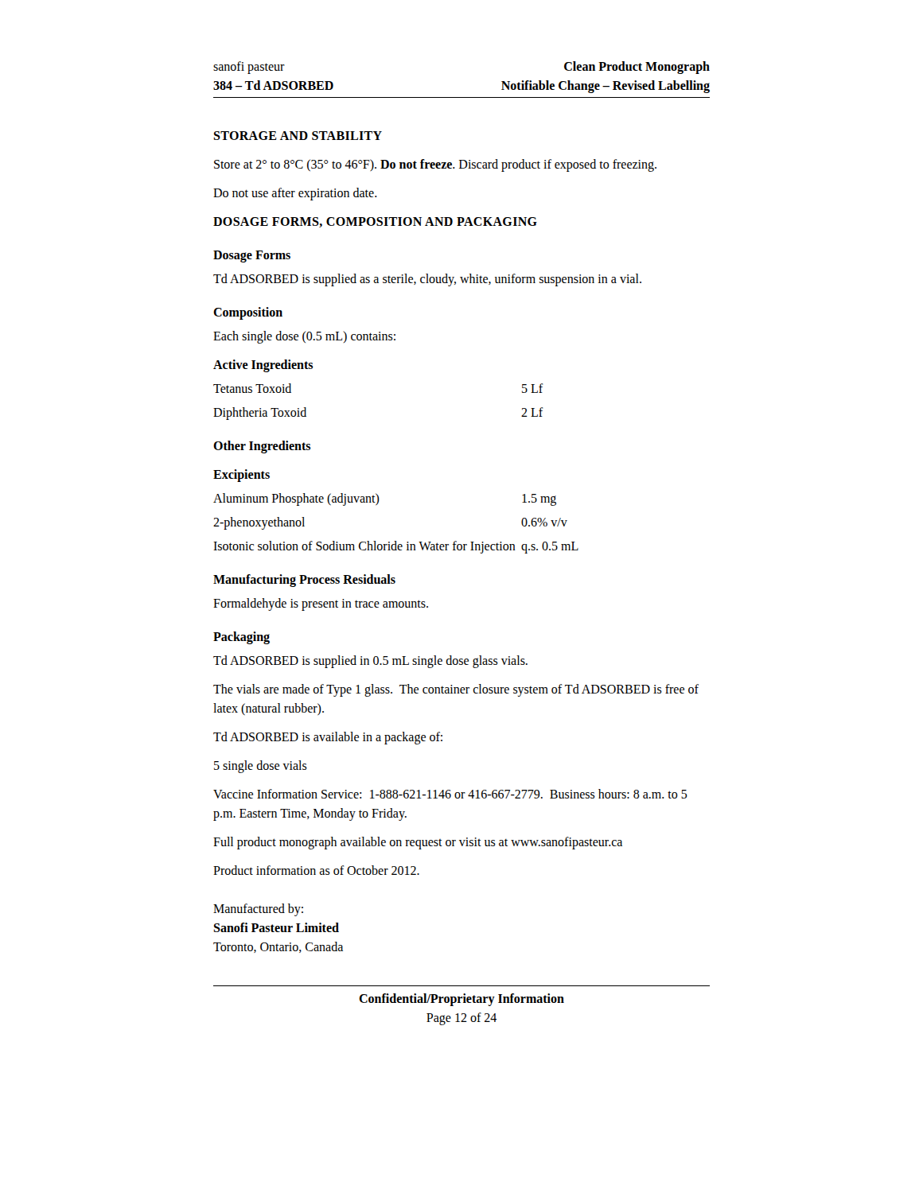sanofi pasteur
384 – Td ADSORBED
Clean Product Monograph
Notifiable Change – Revised Labelling
STORAGE AND STABILITY
Store at 2° to 8°C (35° to 46°F). Do not freeze. Discard product if exposed to freezing.
Do not use after expiration date.
DOSAGE FORMS, COMPOSITION AND PACKAGING
Dosage Forms
Td ADSORBED is supplied as a sterile, cloudy, white, uniform suspension in a vial.
Composition
Each single dose (0.5 mL) contains:
Active Ingredients
| Tetanus Toxoid | 5 Lf |
| Diphtheria Toxoid | 2 Lf |
Other Ingredients
Excipients
| Aluminum Phosphate (adjuvant) | 1.5 mg |
| 2-phenoxyethanol | 0.6% v/v |
| Isotonic solution of Sodium Chloride in Water for Injection | q.s. 0.5 mL |
Manufacturing Process Residuals
Formaldehyde is present in trace amounts.
Packaging
Td ADSORBED is supplied in 0.5 mL single dose glass vials.
The vials are made of Type 1 glass. The container closure system of Td ADSORBED is free of latex (natural rubber).
Td ADSORBED is available in a package of:
5 single dose vials
Vaccine Information Service: 1-888-621-1146 or 416-667-2779. Business hours: 8 a.m. to 5 p.m. Eastern Time, Monday to Friday.
Full product monograph available on request or visit us at www.sanofipasteur.ca
Product information as of October 2012.
Manufactured by:
Sanofi Pasteur Limited
Toronto, Ontario, Canada
Confidential/Proprietary Information
Page 12 of 24